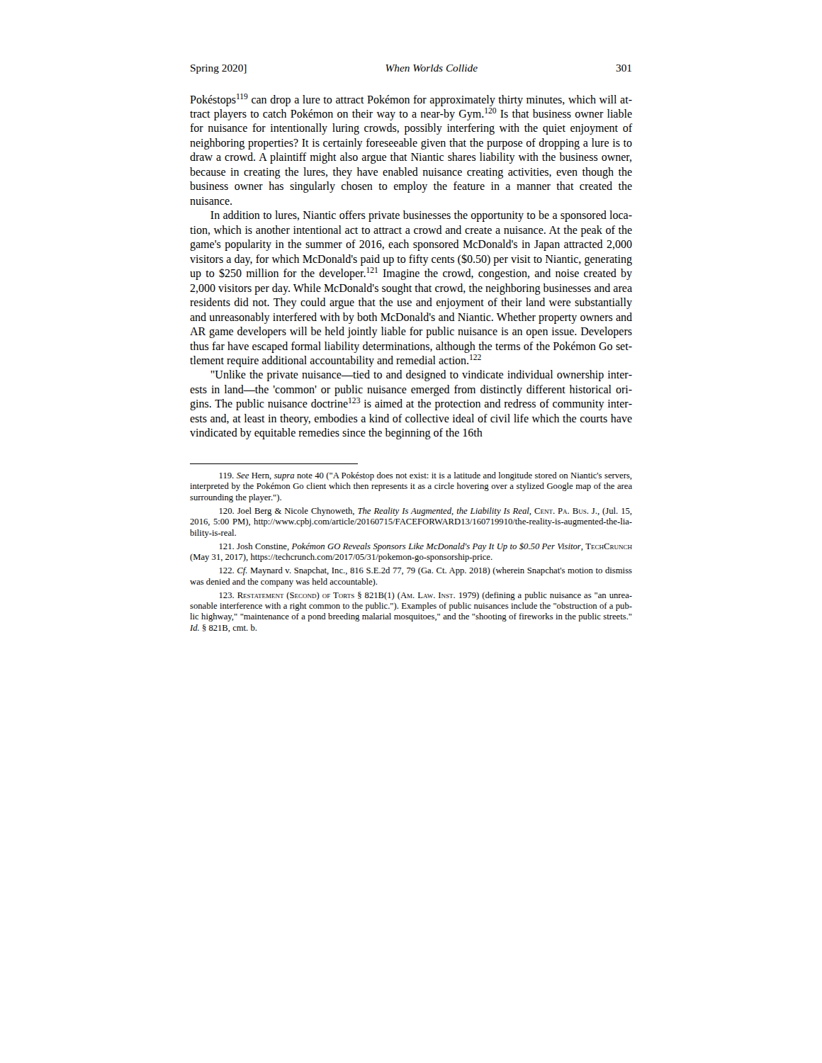Spring 2020] When Worlds Collide 301
Pokéstops119 can drop a lure to attract Pokémon for approximately thirty minutes, which will attract players to catch Pokémon on their way to a near-by Gym.120 Is that business owner liable for nuisance for intentionally luring crowds, possibly interfering with the quiet enjoyment of neighboring properties? It is certainly foreseeable given that the purpose of dropping a lure is to draw a crowd. A plaintiff might also argue that Niantic shares liability with the business owner, because in creating the lures, they have enabled nuisance creating activities, even though the business owner has singularly chosen to employ the feature in a manner that created the nuisance.
In addition to lures, Niantic offers private businesses the opportunity to be a sponsored location, which is another intentional act to attract a crowd and create a nuisance. At the peak of the game's popularity in the summer of 2016, each sponsored McDonald's in Japan attracted 2,000 visitors a day, for which McDonald's paid up to fifty cents ($0.50) per visit to Niantic, generating up to $250 million for the developer.121 Imagine the crowd, congestion, and noise created by 2,000 visitors per day. While McDonald's sought that crowd, the neighboring businesses and area residents did not. They could argue that the use and enjoyment of their land were substantially and unreasonably interfered with by both McDonald's and Niantic. Whether property owners and AR game developers will be held jointly liable for public nuisance is an open issue. Developers thus far have escaped formal liability determinations, although the terms of the Pokémon Go settlement require additional accountability and remedial action.122
"Unlike the private nuisance—tied to and designed to vindicate individual ownership interests in land—the 'common' or public nuisance emerged from distinctly different historical origins. The public nuisance doctrine123 is aimed at the protection and redress of community interests and, at least in theory, embodies a kind of collective ideal of civil life which the courts have vindicated by equitable remedies since the beginning of the 16th
119. See Hern, supra note 40 ("A Pokéstop does not exist: it is a latitude and longitude stored on Niantic's servers, interpreted by the Pokémon Go client which then represents it as a circle hovering over a stylized Google map of the area surrounding the player.").
120. Joel Berg & Nicole Chynoweth, The Reality Is Augmented, the Liability Is Real, Cent. Pa. Bus. J., (Jul. 15, 2016, 5:00 PM), http://www.cpbj.com/article/20160715/FACEFORWARD13/160719910/the-reality-is-augmented-the-liability-is-real.
121. Josh Constine, Pokémon GO Reveals Sponsors Like McDonald's Pay It Up to $0.50 Per Visitor, TechCrunch (May 31, 2017), https://techcrunch.com/2017/05/31/pokemon-go-sponsorship-price.
122. Cf. Maynard v. Snapchat, Inc., 816 S.E.2d 77, 79 (Ga. Ct. App. 2018) (wherein Snapchat's motion to dismiss was denied and the company was held accountable).
123. Restatement (Second) of Torts § 821B(1) (Am. Law. Inst. 1979) (defining a public nuisance as "an unreasonable interference with a right common to the public."). Examples of public nuisances include the "obstruction of a public highway," "maintenance of a pond breeding malarial mosquitoes," and the "shooting of fireworks in the public streets." Id. § 821B, cmt. b.